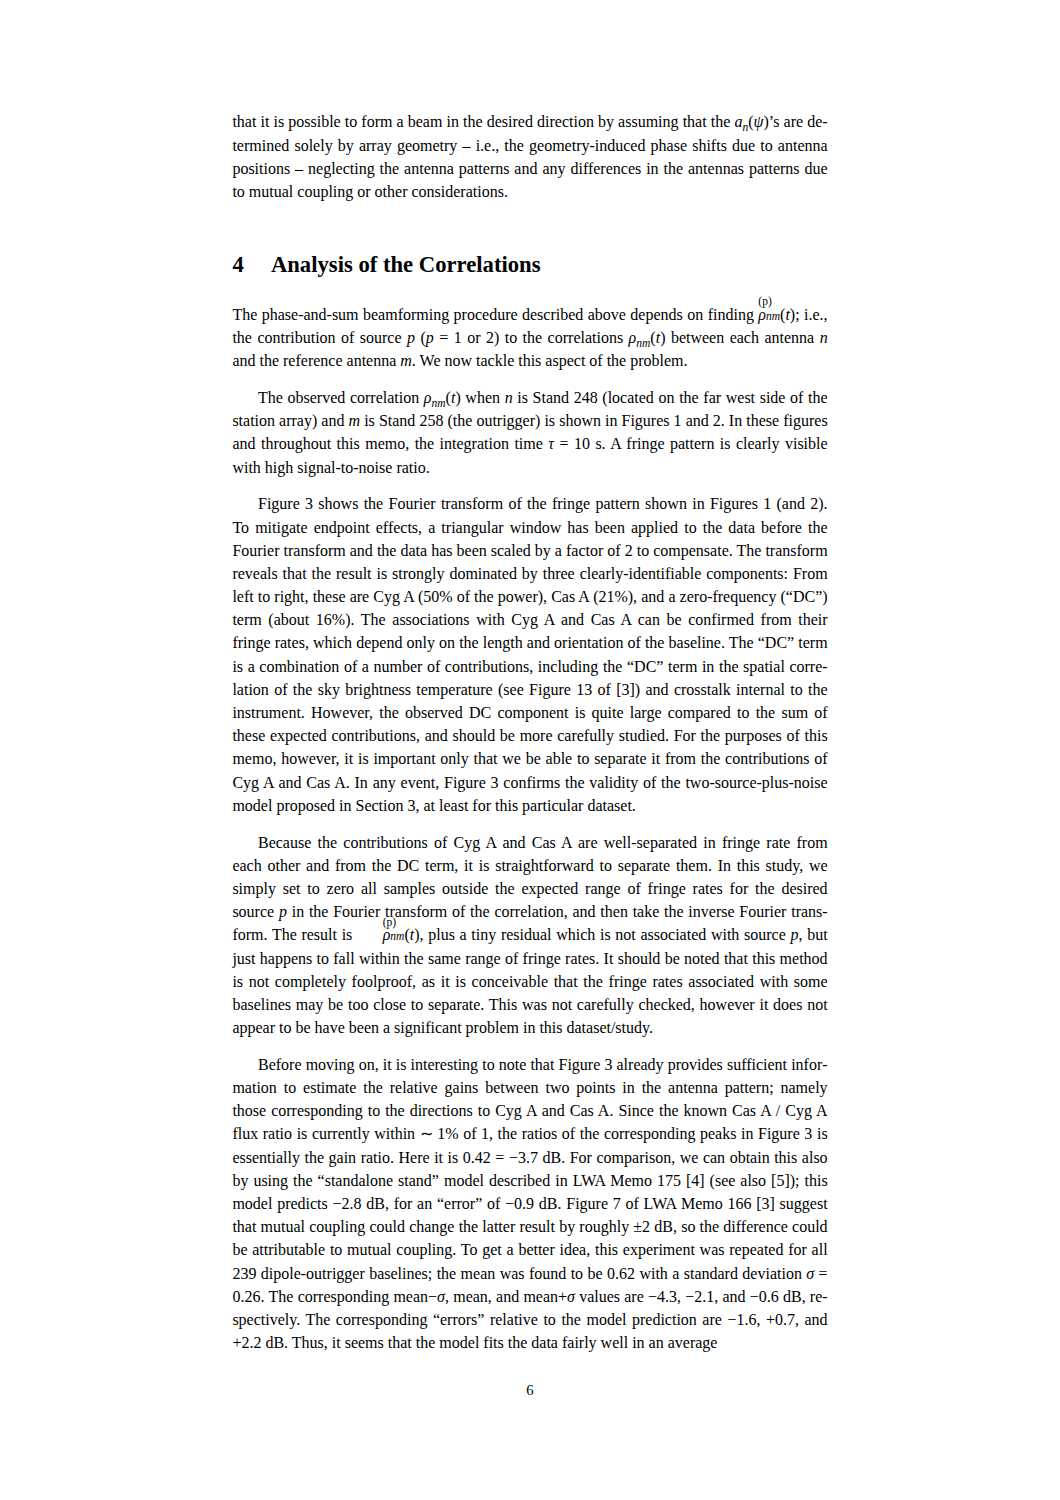that it is possible to form a beam in the desired direction by assuming that the an(ψ)’s are determined solely by array geometry – i.e., the geometry-induced phase shifts due to antenna positions – neglecting the antenna patterns and any differences in the antennas patterns due to mutual coupling or other considerations.
4 Analysis of the Correlations
The phase-and-sum beamforming procedure described above depends on finding ρ(p) nm(t); i.e., the contribution of source p (p = 1 or 2) to the correlations ρnm(t) between each antenna n and the reference antenna m. We now tackle this aspect of the problem.
The observed correlation ρnm(t) when n is Stand 248 (located on the far west side of the station array) and m is Stand 258 (the outrigger) is shown in Figures 1 and 2. In these figures and throughout this memo, the integration time τ = 10 s. A fringe pattern is clearly visible with high signal-to-noise ratio.
Figure 3 shows the Fourier transform of the fringe pattern shown in Figures 1 (and 2). To mitigate endpoint effects, a triangular window has been applied to the data before the Fourier transform and the data has been scaled by a factor of 2 to compensate. The transform reveals that the result is strongly dominated by three clearly-identifiable components: From left to right, these are Cyg A (50% of the power), Cas A (21%), and a zero-frequency (“DC”) term (about 16%). The associations with Cyg A and Cas A can be confirmed from their fringe rates, which depend only on the length and orientation of the baseline. The “DC” term is a combination of a number of contributions, including the “DC” term in the spatial correlation of the sky brightness temperature (see Figure 13 of [3]) and crosstalk internal to the instrument. However, the observed DC component is quite large compared to the sum of these expected contributions, and should be more carefully studied. For the purposes of this memo, however, it is important only that we be able to separate it from the contributions of Cyg A and Cas A. In any event, Figure 3 confirms the validity of the two-source-plus-noise model proposed in Section 3, at least for this particular dataset.
Because the contributions of Cyg A and Cas A are well-separated in fringe rate from each other and from the DC term, it is straightforward to separate them. In this study, we simply set to zero all samples outside the expected range of fringe rates for the desired source p in the Fourier transform of the correlation, and then take the inverse Fourier transform. The result is ρ(p) nm(t), plus a tiny residual which is not associated with source p, but just happens to fall within the same range of fringe rates. It should be noted that this method is not completely foolproof, as it is conceivable that the fringe rates associated with some baselines may be too close to separate. This was not carefully checked, however it does not appear to be have been a significant problem in this dataset/study.
Before moving on, it is interesting to note that Figure 3 already provides sufficient information to estimate the relative gains between two points in the antenna pattern; namely those corresponding to the directions to Cyg A and Cas A. Since the known Cas A / Cyg A flux ratio is currently within ∼ 1% of 1, the ratios of the corresponding peaks in Figure 3 is essentially the gain ratio. Here it is 0.42 = −3.7 dB. For comparison, we can obtain this also by using the “standalone stand” model described in LWA Memo 175 [4] (see also [5]); this model predicts −2.8 dB, for an “error” of −0.9 dB. Figure 7 of LWA Memo 166 [3] suggest that mutual coupling could change the latter result by roughly ±2 dB, so the difference could be attributable to mutual coupling. To get a better idea, this experiment was repeated for all 239 dipole-outrigger baselines; the mean was found to be 0.62 with a standard deviation σ = 0.26. The corresponding mean−σ, mean, and mean+σ values are −4.3, −2.1, and −0.6 dB, respectively. The corresponding “errors” relative to the model prediction are −1.6, +0.7, and +2.2 dB. Thus, it seems that the model fits the data fairly well in an average
6